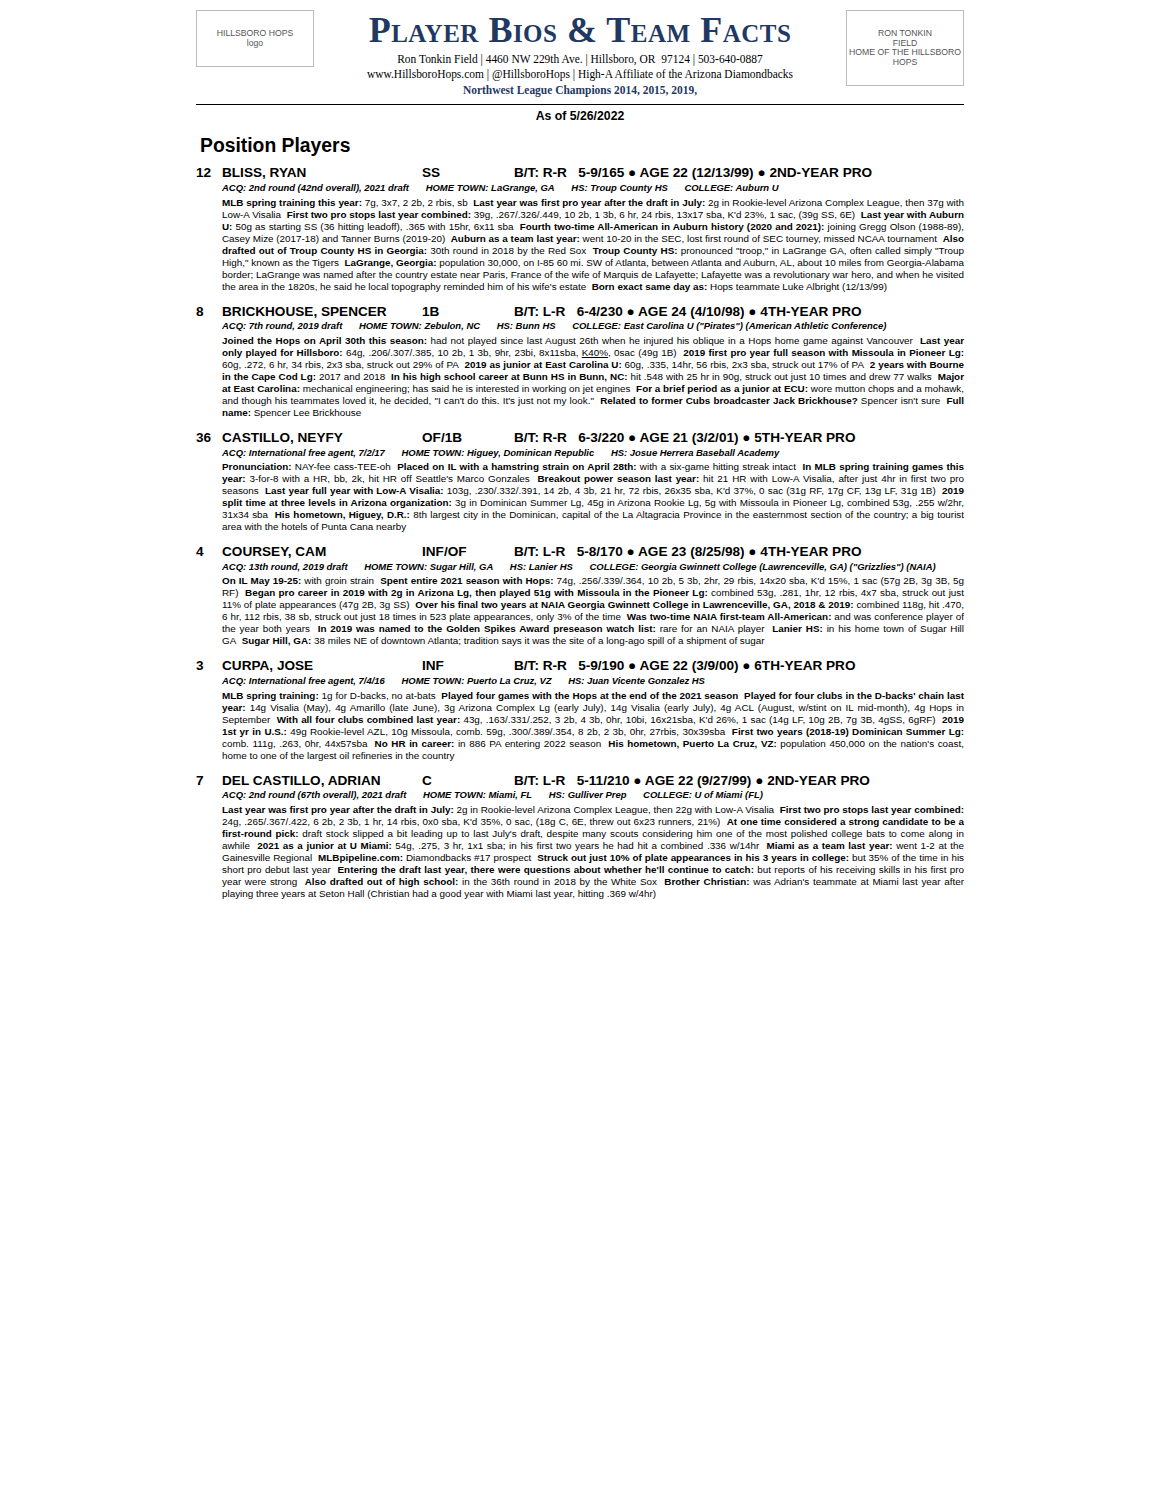HILLSBORO HOPS
logo
Player Bios & Team Facts
Ron Tonkin Field | 4460 NW 229th Ave. | Hillsboro, OR 97124 | 503-640-0887
www.HillsboroHops.com | @HillsboroHops | High-A Affiliate of the Arizona Diamondbacks
Northwest League Champions 2014, 2015, 2019,
RON TONKIN
FIELD
HOME OF THE HILLSBORO HOPS
As of 5/26/2022
Position Players
12 BLISS, RYAN SS B/T: R-R 5-9/165 ● AGE 22 (12/13/99) ● 2ND-YEAR PRO
ACQ: 2nd round (42nd overall), 2021 draft HOME TOWN: LaGrange, GA HS: Troup County HS COLLEGE: Auburn U
MLB spring training this year: 7g, 3x7, 2 2b, 2 rbis, sb Last year was first pro year after the draft in July: 2g in Rookie-level Arizona Complex League, then 37g with Low-A Visalia First two pro stops last year combined: 39g, .267/.326/.449, 10 2b, 1 3b, 6 hr, 24 rbis, 13x17 sba, K'd 23%, 1 sac, (39g SS, 6E) Last year with Auburn U: 50g as starting SS (36 hitting leadoff), .365 with 15hr, 6x11 sba Fourth two-time All-American in Auburn history (2020 and 2021): joining Gregg Olson (1988-89), Casey Mize (2017-18) and Tanner Burns (2019-20) Auburn as a team last year: went 10-20 in the SEC, lost first round of SEC tourney, missed NCAA tournament Also drafted out of Troup County HS in Georgia: 30th round in 2018 by the Red Sox Troup County HS: pronounced "troop," in LaGrange GA, often called simply "Troup High," known as the Tigers LaGrange, Georgia: population 30,000, on I-85 60 mi. SW of Atlanta, between Atlanta and Auburn, AL, about 10 miles from Georgia-Alabama border; LaGrange was named after the country estate near Paris, France of the wife of Marquis de Lafayette; Lafayette was a revolutionary war hero, and when he visited the area in the 1820s, he said he local topography reminded him of his wife's estate Born exact same day as: Hops teammate Luke Albright (12/13/99)
8 BRICKHOUSE, SPENCER 1B B/T: L-R 6-4/230 ● AGE 24 (4/10/98) ● 4TH-YEAR PRO
ACQ: 7th round, 2019 draft HOME TOWN: Zebulon, NC HS: Bunn HS COLLEGE: East Carolina U ("Pirates") (American Athletic Conference)
Joined the Hops on April 30th this season: had not played since last August 26th when he injured his oblique in a Hops home game against Vancouver Last year only played for Hillsboro: 64g, .206/.307/.385, 10 2b, 1 3b, 9hr, 23bi, 8x11sba, K40%, 0sac (49g 1B) 2019 first pro year full season with Missoula in Pioneer Lg: 60g, .272, 6 hr, 34 rbis, 2x3 sba, struck out 29% of PA 2019 as junior at East Carolina U: 60g, .335, 14hr, 56 rbis, 2x3 sba, struck out 17% of PA 2 years with Bourne in the Cape Cod Lg: 2017 and 2018 In his high school career at Bunn HS in Bunn, NC: hit .548 with 25 hr in 90g, struck out just 10 times and drew 77 walks Major at East Carolina: mechanical engineering; has said he is interested in working on jet engines For a brief period as a junior at ECU: wore mutton chops and a mohawk, and though his teammates loved it, he decided, "I can't do this. It's just not my look." Related to former Cubs broadcaster Jack Brickhouse? Spencer isn't sure Full name: Spencer Lee Brickhouse
36 CASTILLO, NEYFY OF/1B B/T: R-R 6-3/220 ● AGE 21 (3/2/01) ● 5TH-YEAR PRO
ACQ: International free agent, 7/2/17 HOME TOWN: Higuey, Dominican Republic HS: Josue Herrera Baseball Academy
Pronunciation: NAY-fee cass-TEE-oh Placed on IL with a hamstring strain on April 28th: with a six-game hitting streak intact In MLB spring training games this year: 3-for-8 with a HR, bb, 2k, hit HR off Seattle's Marco Gonzales Breakout power season last year: hit 21 HR with Low-A Visalia, after just 4hr in first two pro seasons Last year full year with Low-A Visalia: 103g, .230/.332/.391, 14 2b, 4 3b, 21 hr, 72 rbis, 26x35 sba, K'd 37%, 0 sac (31g RF, 17g CF, 13g LF, 31g 1B) 2019 split time at three levels in Arizona organization: 3g in Dominican Summer Lg, 45g in Arizona Rookie Lg, 5g with Missoula in Pioneer Lg, combined 53g, .255 w/2hr, 31x34 sba His hometown, Higuey, D.R.: 8th largest city in the Dominican, capital of the La Altagracia Province in the easternmost section of the country; a big tourist area with the hotels of Punta Cana nearby
4 COURSEY, CAM INF/OF B/T: L-R 5-8/170 ● AGE 23 (8/25/98) ● 4TH-YEAR PRO
ACQ: 13th round, 2019 draft HOME TOWN: Sugar Hill, GA HS: Lanier HS COLLEGE: Georgia Gwinnett College (Lawrenceville, GA) ("Grizzlies") (NAIA)
On IL May 19-25: with groin strain Spent entire 2021 season with Hops: 74g, .256/.339/.364, 10 2b, 5 3b, 2hr, 29 rbis, 14x20 sba, K'd 15%, 1 sac (57g 2B, 3g 3B, 5g RF) Began pro career in 2019 with 2g in Arizona Lg, then played 51g with Missoula in the Pioneer Lg: combined 53g, .281, 1hr, 12 rbis, 4x7 sba, struck out just 11% of plate appearances (47g 2B, 3g SS) Over his final two years at NAIA Georgia Gwinnett College in Lawrenceville, GA, 2018 & 2019: combined 118g, hit .470, 6 hr, 112 rbis, 38 sb, struck out just 18 times in 523 plate appearances, only 3% of the time Was two-time NAIA first-team All-American: and was conference player of the year both years In 2019 was named to the Golden Spikes Award preseason watch list: rare for an NAIA player Lanier HS: in his home town of Sugar Hill GA Sugar Hill, GA: 38 miles NE of downtown Atlanta; tradition says it was the site of a long-ago spill of a shipment of sugar
3 CURPA, JOSE INF B/T: R-R 5-9/190 ● AGE 22 (3/9/00) ● 6TH-YEAR PRO
ACQ: International free agent, 7/4/16 HOME TOWN: Puerto La Cruz, VZ HS: Juan Vicente Gonzalez HS
MLB spring training: 1g for D-backs, no at-bats Played four games with the Hops at the end of the 2021 season Played for four clubs in the D-backs' chain last year: 14g Visalia (May), 4g Amarillo (late June), 3g Arizona Complex Lg (early July), 14g Visalia (early July), 4g ACL (August, w/stint on IL mid-month), 4g Hops in September With all four clubs combined last year: 43g, .163/.331/.252, 3 2b, 4 3b, 0hr, 10bi, 16x21sba, K'd 26%, 1 sac (14g LF, 10g 2B, 7g 3B, 4gSS, 6gRF) 2019 1st yr in U.S.: 49g Rookie-level AZL, 10g Missoula, comb. 59g, .300/.389/.354, 8 2b, 2 3b, 0hr, 27rbis, 30x39sba First two years (2018-19) Dominican Summer Lg: comb. 111g, .263, 0hr, 44x57sba No HR in career: in 886 PA entering 2022 season His hometown, Puerto La Cruz, VZ: population 450,000 on the nation's coast, home to one of the largest oil refineries in the country
7 DEL CASTILLO, ADRIAN C B/T: L-R 5-11/210 ● AGE 22 (9/27/99) ● 2ND-YEAR PRO
ACQ: 2nd round (67th overall), 2021 draft HOME TOWN: Miami, FL HS: Gulliver Prep COLLEGE: U of Miami (FL)
Last year was first pro year after the draft in July: 2g in Rookie-level Arizona Complex League, then 22g with Low-A Visalia First two pro stops last year combined: 24g, .265/.367/.422, 6 2b, 2 3b, 1 hr, 14 rbis, 0x0 sba, K'd 35%, 0 sac, (18g C, 6E, threw out 6x23 runners, 21%) At one time considered a strong candidate to be a first-round pick: draft stock slipped a bit leading up to last July's draft, despite many scouts considering him one of the most polished college bats to come along in awhile 2021 as a junior at U Miami: 54g, .275, 3 hr, 1x1 sba; in his first two years he had hit a combined .336 w/14hr Miami as a team last year: went 1-2 at the Gainesville Regional MLBpipeline.com: Diamondbacks #17 prospect Struck out just 10% of plate appearances in his 3 years in college: but 35% of the time in his short pro debut last year Entering the draft last year, there were questions about whether he'll continue to catch: but reports of his receiving skills in his first pro year were strong Also drafted out of high school: in the 36th round in 2018 by the White Sox Brother Christian: was Adrian's teammate at Miami last year after playing three years at Seton Hall (Christian had a good year with Miami last year, hitting .369 w/4hr)